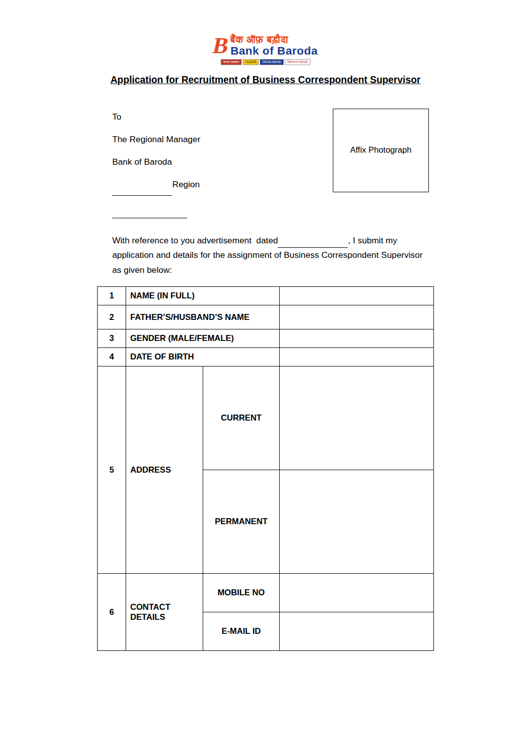B बैंक ऑफ़ बड़ौदा
Bank of Baroda
भारत सरकार VIJAYA DENA BANK डिजिटल INDIA
Application for Recruitment of Business Correspondent Supervisor
To
The Regional Manager
Bank of Baroda
Region
Affix Photograph
With reference to you advertisement dated , I submit my application and details for the assignment of Business Correspondent Supervisor as given below:
| 1 | NAME (IN FULL) | |
| 2 | FATHER’S/HUSBAND’S NAME | |
| 3 | GENDER (MALE/FEMALE) | |
| 4 | DATE OF BIRTH | |
| 5 | ADDRESS | CURRENT | |
| PERMANENT | |
| 6 | CONTACT DETAILS | MOBILE NO | |
| E-MAIL ID | |